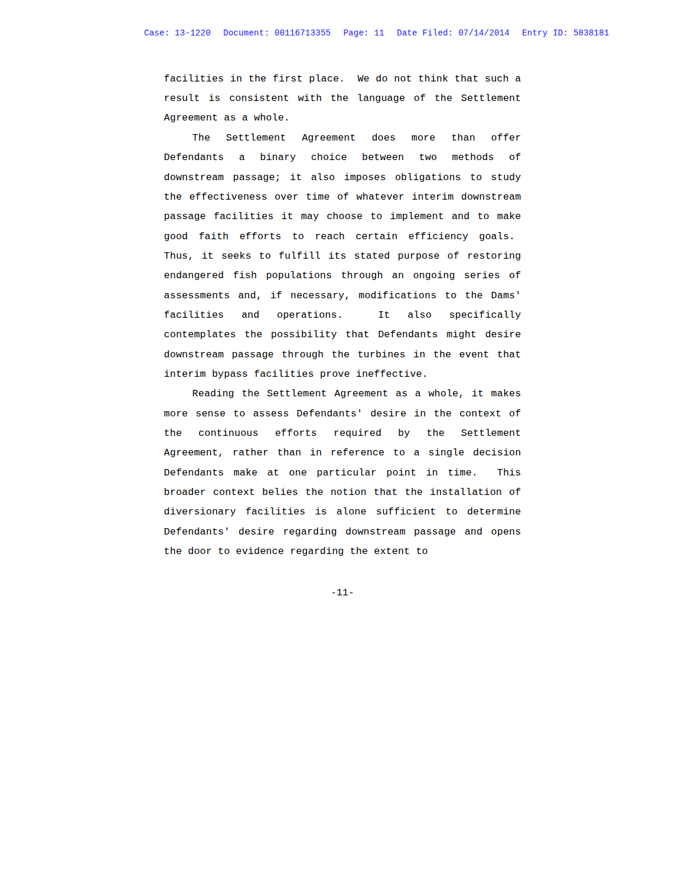Case: 13-1220 Document: 00116713355 Page: 11 Date Filed: 07/14/2014 Entry ID: 5838181
facilities in the first place. We do not think that such a result is consistent with the language of the Settlement Agreement as a whole.
The Settlement Agreement does more than offer Defendants a binary choice between two methods of downstream passage; it also imposes obligations to study the effectiveness over time of whatever interim downstream passage facilities it may choose to implement and to make good faith efforts to reach certain efficiency goals. Thus, it seeks to fulfill its stated purpose of restoring endangered fish populations through an ongoing series of assessments and, if necessary, modifications to the Dams' facilities and operations. It also specifically contemplates the possibility that Defendants might desire downstream passage through the turbines in the event that interim bypass facilities prove ineffective.
Reading the Settlement Agreement as a whole, it makes more sense to assess Defendants' desire in the context of the continuous efforts required by the Settlement Agreement, rather than in reference to a single decision Defendants make at one particular point in time. This broader context belies the notion that the installation of diversionary facilities is alone sufficient to determine Defendants' desire regarding downstream passage and opens the door to evidence regarding the extent to
-11-